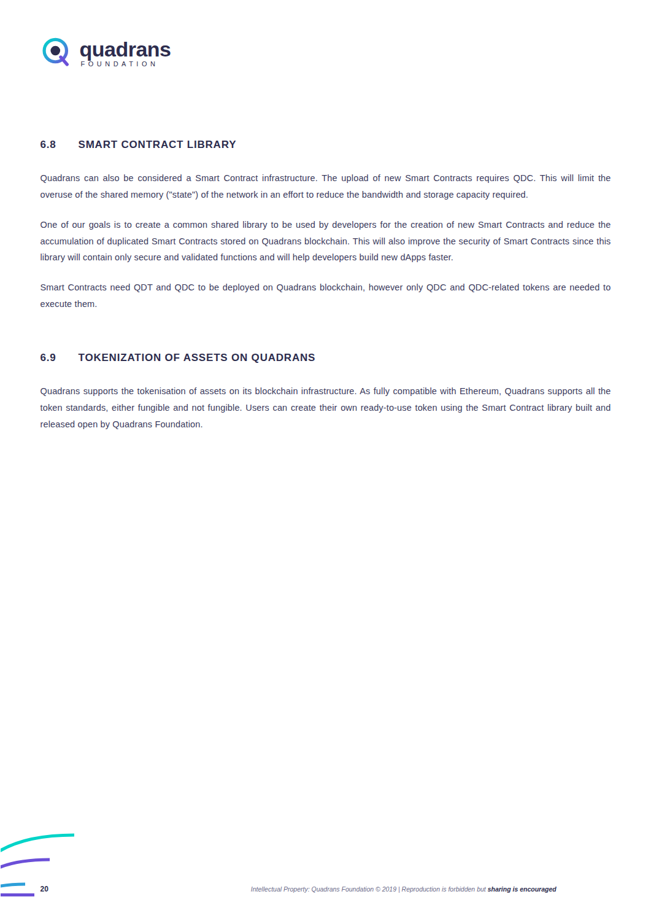quadrans FOUNDATION
6.8 SMART CONTRACT LIBRARY
Quadrans can also be considered a Smart Contract infrastructure. The upload of new Smart Contracts requires QDC. This will limit the overuse of the shared memory ("state") of the network in an effort to reduce the bandwidth and storage capacity required.
One of our goals is to create a common shared library to be used by developers for the creation of new Smart Contracts and reduce the accumulation of duplicated Smart Contracts stored on Quadrans blockchain. This will also improve the security of Smart Contracts since this library will contain only secure and validated functions and will help developers build new dApps faster.
Smart Contracts need QDT and QDC to be deployed on Quadrans blockchain, however only QDC and QDC-related tokens are needed to execute them.
6.9 TOKENIZATION OF ASSETS ON QUADRANS
Quadrans supports the tokenisation of assets on its blockchain infrastructure. As fully compatible with Ethereum, Quadrans supports all the token standards, either fungible and not fungible. Users can create their own ready-to-use token using the Smart Contract library built and released open by Quadrans Foundation.
20 Intellectual Property: Quadrans Foundation © 2019 | Reproduction is forbidden but sharing is encouraged